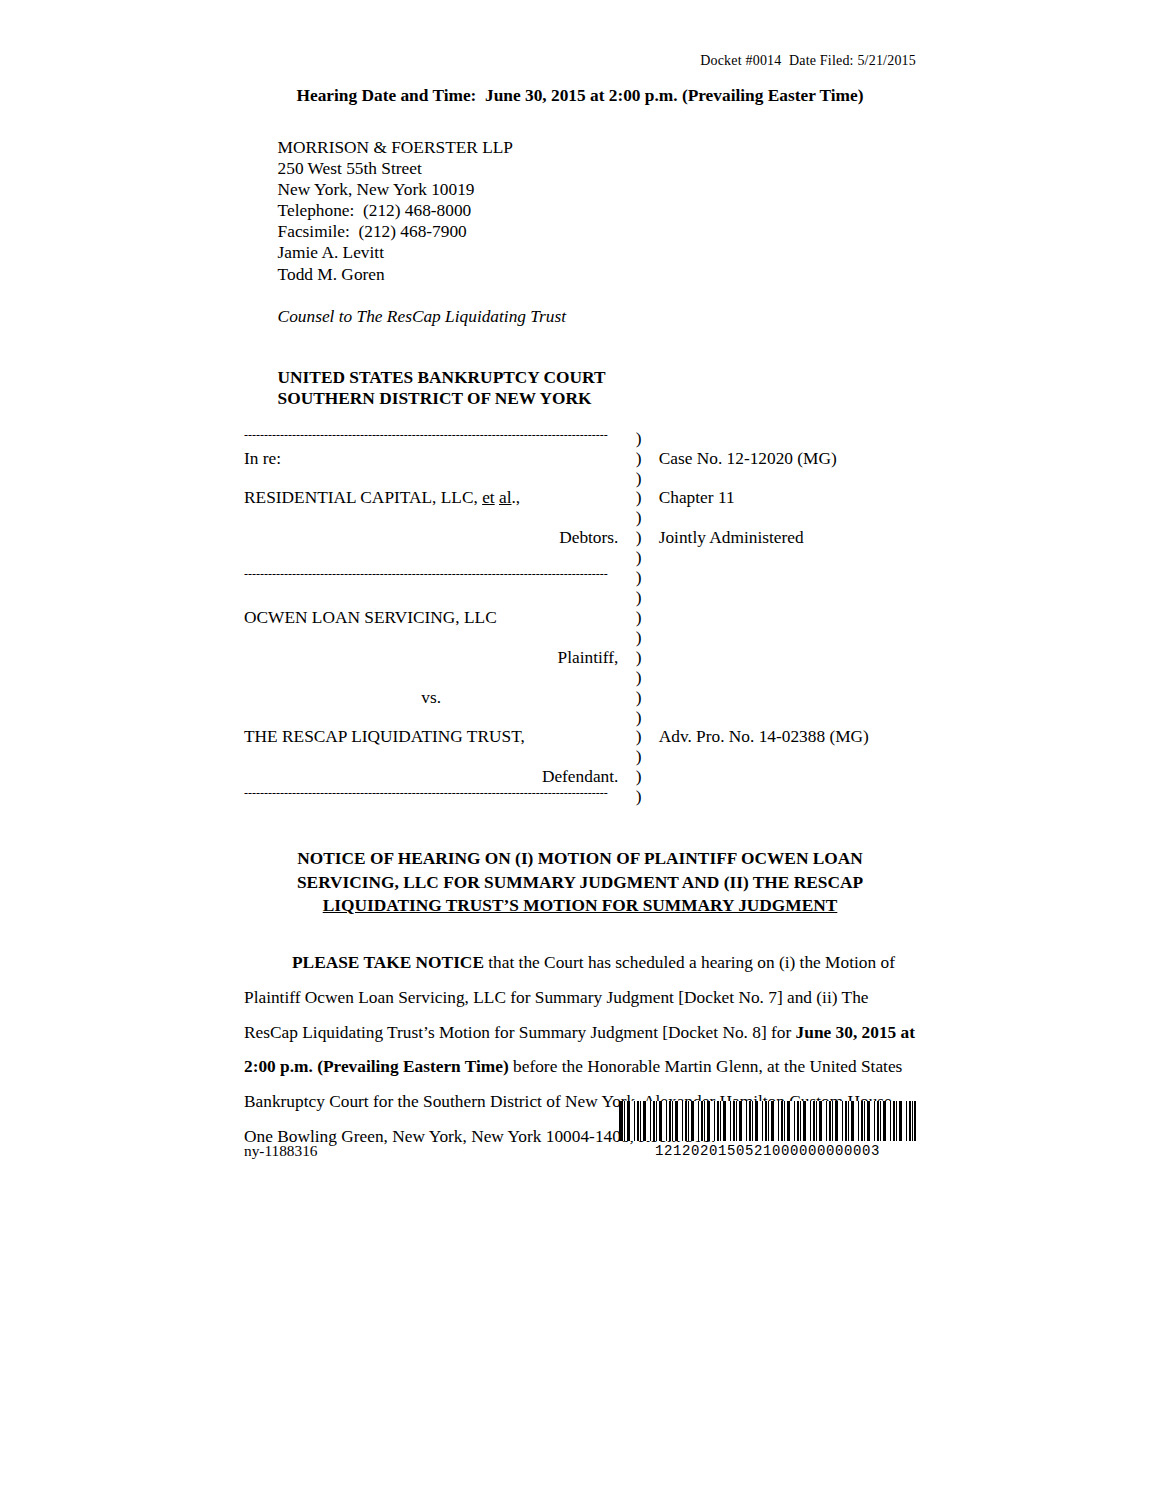Docket #0014 Date Filed: 5/21/2015
Hearing Date and Time: June 30, 2015 at 2:00 p.m. (Prevailing Easter Time)
MORRISON & FOERSTER LLP
250 West 55th Street
New York, New York 10019
Telephone: (212) 468-8000
Facsimile: (212) 468-7900
Jamie A. Levitt
Todd M. Goren
Counsel to The ResCap Liquidating Trust
UNITED STATES BANKRUPTCY COURT
SOUTHERN DISTRICT OF NEW YORK
| ------------------------------------------------------------------------------------------- | ) | |
| In re: | ) | Case No. 12-12020 (MG) |
| | ) | |
| RESIDENTIAL CAPITAL, LLC, et al ., | ) | Chapter 11 |
| | ) | |
| Debtors. | ) | Jointly Administered |
| | ) | |
| ------------------------------------------------------------------------------------------- | ) | |
| | ) | |
| OCWEN LOAN SERVICING, LLC | ) | |
| | ) | |
| Plaintiff, | ) | |
| | ) | |
| vs. | ) | |
| | ) | |
| THE RESCAP LIQUIDATING TRUST, | ) | Adv. Pro. No. 14-02388 (MG) |
| | ) | |
| Defendant. | ) | |
| ------------------------------------------------------------------------------------------- | ) | |
NOTICE OF HEARING ON (I) MOTION OF PLAINTIFF OCWEN LOAN
SERVICING, LLC FOR SUMMARY JUDGMENT AND (II) THE RESCAP
LIQUIDATING TRUST’S MOTION FOR SUMMARY JUDGMENT
PLEASE TAKE NOTICE that the Court has scheduled a hearing on (i) the Motion of Plaintiff Ocwen Loan Servicing, LLC for Summary Judgment [Docket No. 7] and (ii) The ResCap Liquidating Trust’s Motion for Summary Judgment [Docket No. 8] for June 30, 2015 at 2:00 p.m. (Prevailing Eastern Time) before the Honorable Martin Glenn, at the United States Bankruptcy Court for the Southern District of New York, Alexander Hamilton Custom House, One Bowling Green, New York, New York 10004-1408, Room 501.
ny-1188316
1212020150521000000000003